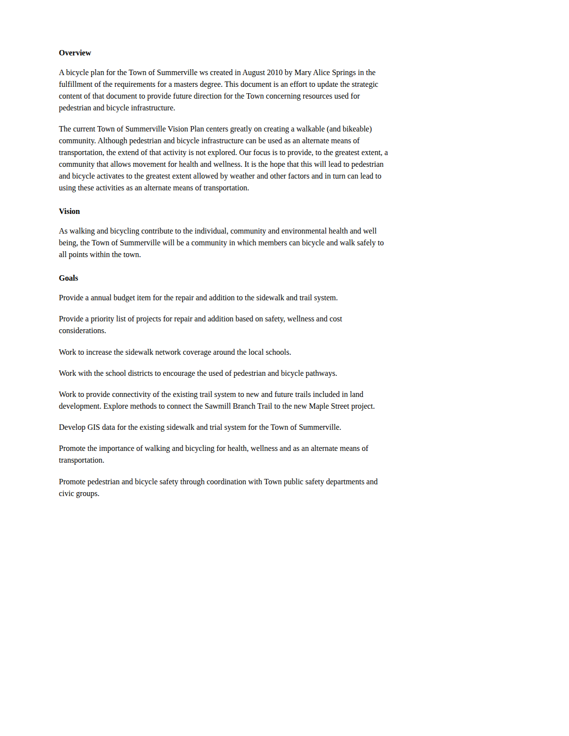Overview
A bicycle plan for the Town of Summerville ws created in August 2010 by Mary Alice Springs in the fulfillment of the requirements for a masters degree. This document is an effort to update the strategic content of that document to provide future direction for the Town concerning resources used for pedestrian and bicycle infrastructure.
The current Town of Summerville Vision Plan centers greatly on creating a walkable (and bikeable) community. Although pedestrian and bicycle infrastructure can be used as an alternate means of transportation, the extend of that activity is not explored. Our focus is to provide, to the greatest extent, a community that allows movement for health and wellness. It is the hope that this will lead to pedestrian and bicycle activates to the greatest extent allowed by weather and other factors and in turn can lead to using these activities as an alternate means of transportation.
Vision
As walking and bicycling contribute to the individual, community and environmental health and well being, the Town of Summerville will be a community in which members can bicycle and walk safely to all points within the town.
Goals
Provide a annual budget item for the repair and addition to the sidewalk and trail system.
Provide a priority list of projects for repair and addition based on safety, wellness and cost considerations.
Work to increase the sidewalk network coverage around the local schools.
Work with the school districts to encourage the used of pedestrian and bicycle pathways.
Work to provide connectivity of the existing trail system to new and future trails included in land development. Explore methods to connect the Sawmill Branch Trail to the new Maple Street project.
Develop GIS data for the existing sidewalk and trial system for the Town of Summerville.
Promote the importance of walking and bicycling for health, wellness and as an alternate means of transportation.
Promote pedestrian and bicycle safety through coordination with Town public safety departments and civic groups.